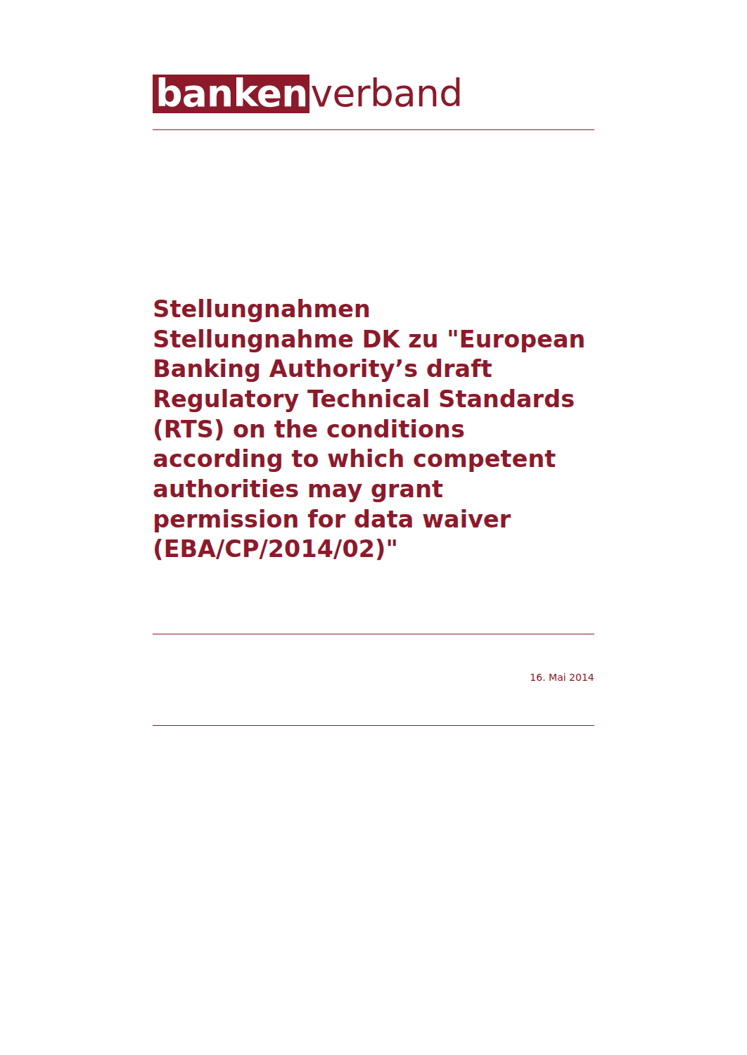banken verband
Stellungnahmen
Stellungnahme DK zu "European Banking Authority’s draft Regulatory Technical Standards (RTS) on the conditions according to which competent authorities may grant permission for data waiver (EBA/CP/2014/02)"
16. Mai 2014